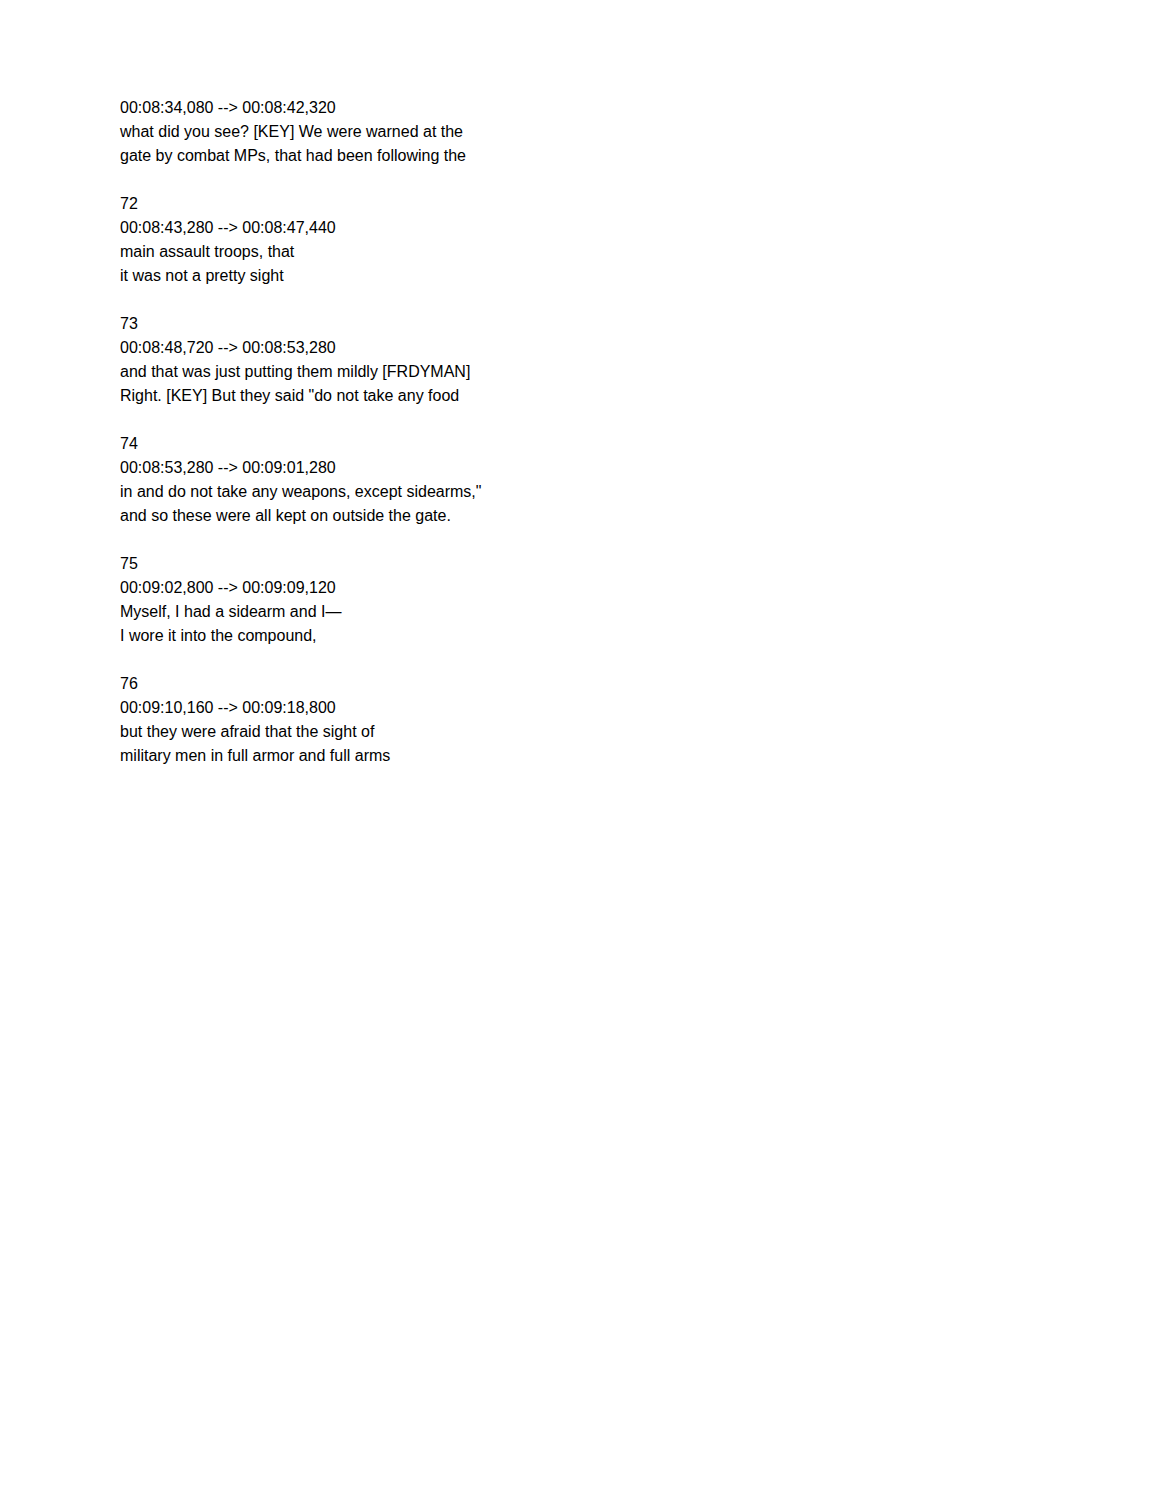00:08:34,080 --> 00:08:42,320
what did you see? [KEY] We were warned at the
gate by combat MPs, that had been following the
72
00:08:43,280 --> 00:08:47,440
main assault troops, that
it was not a pretty sight
73
00:08:48,720 --> 00:08:53,280
and that was just putting them mildly [FRDYMAN]
Right. [KEY] But they said "do not take any food
74
00:08:53,280 --> 00:09:01,280
in and do not take any weapons, except sidearms,"
and so these were all kept on outside the gate.
75
00:09:02,800 --> 00:09:09,120
Myself, I had a sidearm and I—
I wore it into the compound,
76
00:09:10,160 --> 00:09:18,800
but they were afraid that the sight of
military men in full armor and full arms